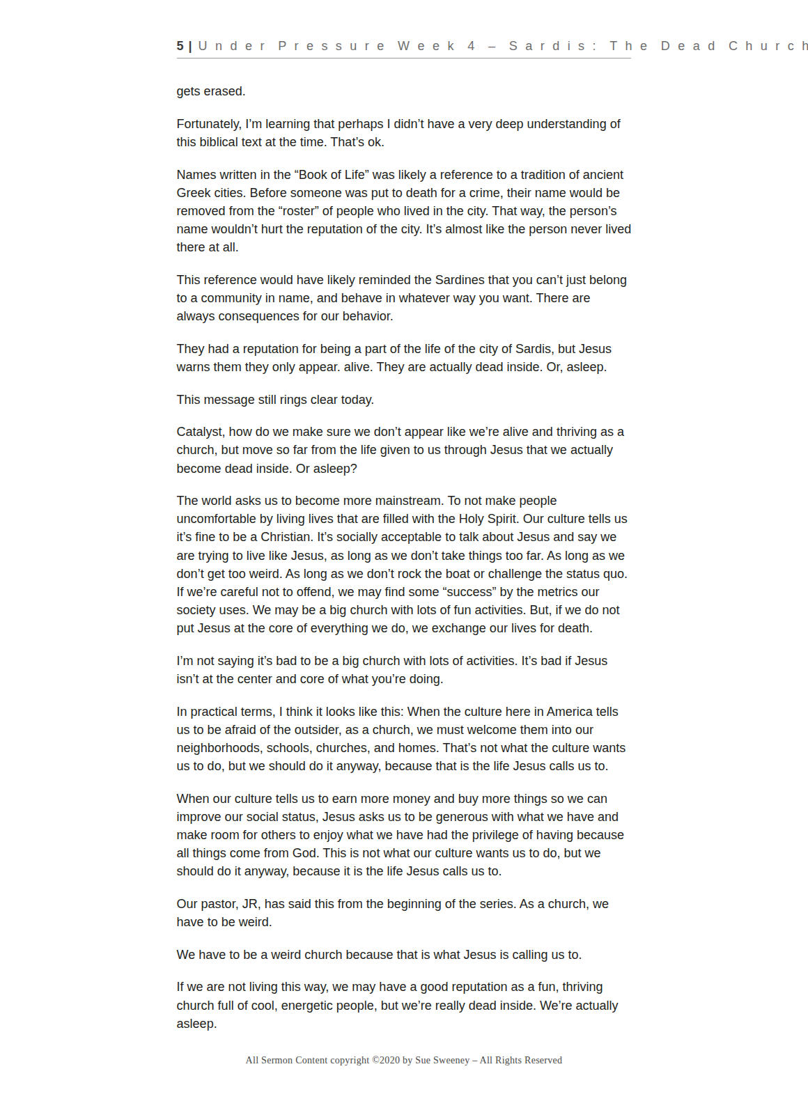5 | U n d e r P r e s s u r e W e e k 4 – S a r d i s : T h e D e a d C h u r c h
gets erased.
Fortunately, I’m learning that perhaps I didn’t have a very deep understanding of this biblical text at the time. That’s ok.
Names written in the “Book of Life” was likely a reference to a tradition of ancient Greek cities. Before someone was put to death for a crime, their name would be removed from the “roster” of people who lived in the city. That way, the person’s name wouldn’t hurt the reputation of the city. It’s almost like the person never lived there at all.
This reference would have likely reminded the Sardines that you can’t just belong to a community in name, and behave in whatever way you want. There are always consequences for our behavior.
They had a reputation for being a part of the life of the city of Sardis, but Jesus warns them they only appear. alive. They are actually dead inside. Or, asleep.
This message still rings clear today.
Catalyst, how do we make sure we don’t appear like we’re alive and thriving as a church, but move so far from the life given to us through Jesus that we actually become dead inside. Or asleep?
The world asks us to become more mainstream. To not make people uncomfortable by living lives that are filled with the Holy Spirit. Our culture tells us it’s fine to be a Christian. It’s socially acceptable to talk about Jesus and say we are trying to live like Jesus, as long as we don’t take things too far. As long as we don’t get too weird. As long as we don’t rock the boat or challenge the status quo. If we’re careful not to offend, we may find some “success” by the metrics our society uses. We may be a big church with lots of fun activities. But, if we do not put Jesus at the core of everything we do, we exchange our lives for death.
I’m not saying it’s bad to be a big church with lots of activities. It’s bad if Jesus isn’t at the center and core of what you’re doing.
In practical terms, I think it looks like this: When the culture here in America tells us to be afraid of the outsider, as a church, we must welcome them into our neighborhoods, schools, churches, and homes. That’s not what the culture wants us to do, but we should do it anyway, because that is the life Jesus calls us to.
When our culture tells us to earn more money and buy more things so we can improve our social status, Jesus asks us to be generous with what we have and make room for others to enjoy what we have had the privilege of having because all things come from God. This is not what our culture wants us to do, but we should do it anyway, because it is the life Jesus calls us to.
Our pastor, JR, has said this from the beginning of the series. As a church, we have to be weird.
We have to be a weird church because that is what Jesus is calling us to.
If we are not living this way, we may have a good reputation as a fun, thriving church full of cool, energetic people, but we’re really dead inside. We’re actually asleep.
All Sermon Content copyright ©2020 by Sue Sweeney – All Rights Reserved